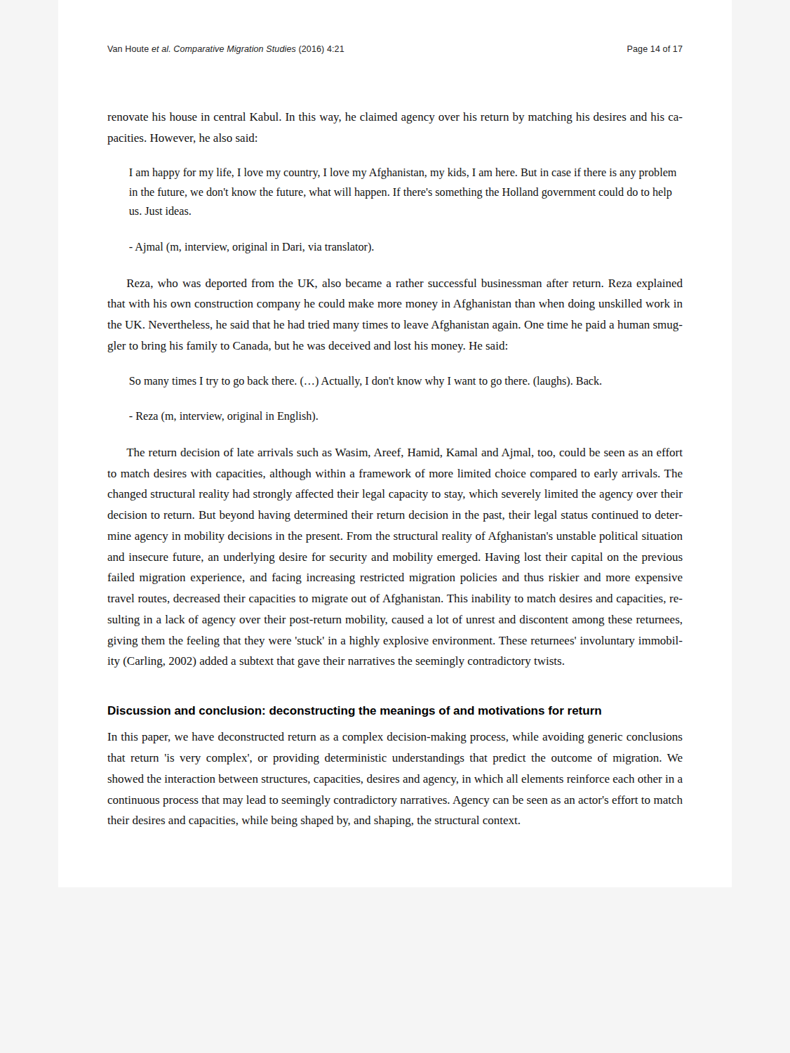Van Houte et al. Comparative Migration Studies (2016) 4:21 Page 14 of 17
renovate his house in central Kabul. In this way, he claimed agency over his return by matching his desires and his capacities. However, he also said:
I am happy for my life, I love my country, I love my Afghanistan, my kids, I am here. But in case if there is any problem in the future, we don't know the future, what will happen. If there's something the Holland government could do to help us. Just ideas.
- Ajmal (m, interview, original in Dari, via translator).
Reza, who was deported from the UK, also became a rather successful businessman after return. Reza explained that with his own construction company he could make more money in Afghanistan than when doing unskilled work in the UK. Nevertheless, he said that he had tried many times to leave Afghanistan again. One time he paid a human smuggler to bring his family to Canada, but he was deceived and lost his money. He said:
So many times I try to go back there. (…) Actually, I don't know why I want to go there. (laughs). Back.
- Reza (m, interview, original in English).
The return decision of late arrivals such as Wasim, Areef, Hamid, Kamal and Ajmal, too, could be seen as an effort to match desires with capacities, although within a framework of more limited choice compared to early arrivals. The changed structural reality had strongly affected their legal capacity to stay, which severely limited the agency over their decision to return. But beyond having determined their return decision in the past, their legal status continued to determine agency in mobility decisions in the present. From the structural reality of Afghanistan's unstable political situation and insecure future, an underlying desire for security and mobility emerged. Having lost their capital on the previous failed migration experience, and facing increasing restricted migration policies and thus riskier and more expensive travel routes, decreased their capacities to migrate out of Afghanistan. This inability to match desires and capacities, resulting in a lack of agency over their post-return mobility, caused a lot of unrest and discontent among these returnees, giving them the feeling that they were 'stuck' in a highly explosive environment. These returnees' involuntary immobility (Carling, 2002) added a subtext that gave their narratives the seemingly contradictory twists.
Discussion and conclusion: deconstructing the meanings of and motivations for return
In this paper, we have deconstructed return as a complex decision-making process, while avoiding generic conclusions that return 'is very complex', or providing deterministic understandings that predict the outcome of migration. We showed the interaction between structures, capacities, desires and agency, in which all elements reinforce each other in a continuous process that may lead to seemingly contradictory narratives. Agency can be seen as an actor's effort to match their desires and capacities, while being shaped by, and shaping, the structural context.